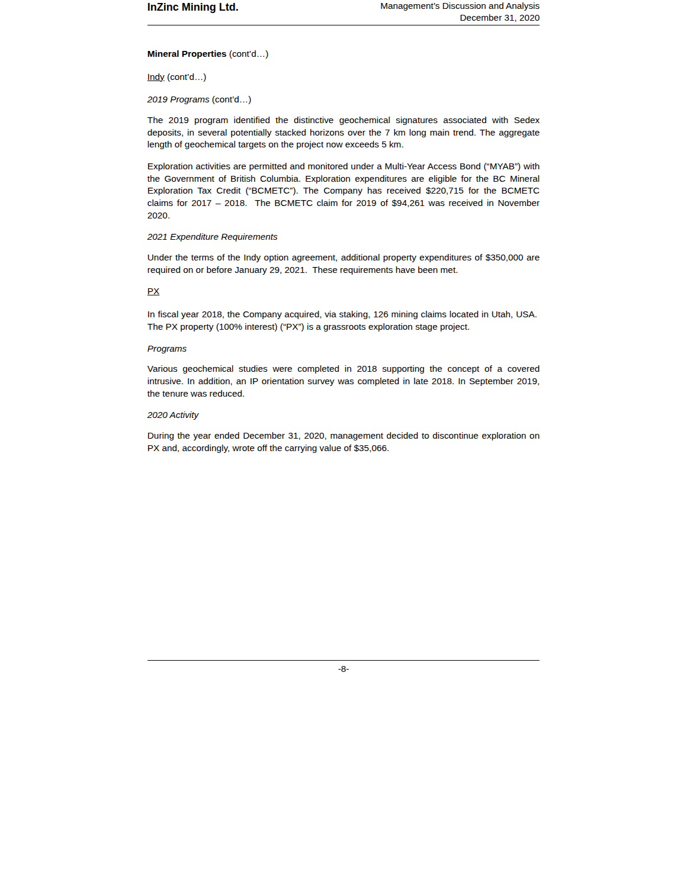| InZinc Mining Ltd. | Management’s Discussion and Analysis December 31, 2020 |
Mineral Properties (cont’d…)
Indy (cont’d…)
2019 Programs (cont’d…)
The 2019 program identified the distinctive geochemical signatures associated with Sedex deposits, in several potentially stacked horizons over the 7 km long main trend. The aggregate length of geochemical targets on the project now exceeds 5 km.
Exploration activities are permitted and monitored under a Multi-Year Access Bond (“MYAB”) with the Government of British Columbia. Exploration expenditures are eligible for the BC Mineral Exploration Tax Credit (“BCMETC”). The Company has received $220,715 for the BCMETC claims for 2017 – 2018. The BCMETC claim for 2019 of $94,261 was received in November 2020.
2021 Expenditure Requirements
Under the terms of the Indy option agreement, additional property expenditures of $350,000 are required on or before January 29, 2021. These requirements have been met.
PX
In fiscal year 2018, the Company acquired, via staking, 126 mining claims located in Utah, USA. The PX property (100% interest) (“PX”) is a grassroots exploration stage project.
Programs
Various geochemical studies were completed in 2018 supporting the concept of a covered intrusive. In addition, an IP orientation survey was completed in late 2018. In September 2019, the tenure was reduced.
2020 Activity
During the year ended December 31, 2020, management decided to discontinue exploration on PX and, accordingly, wrote off the carrying value of $35,066.
-8-